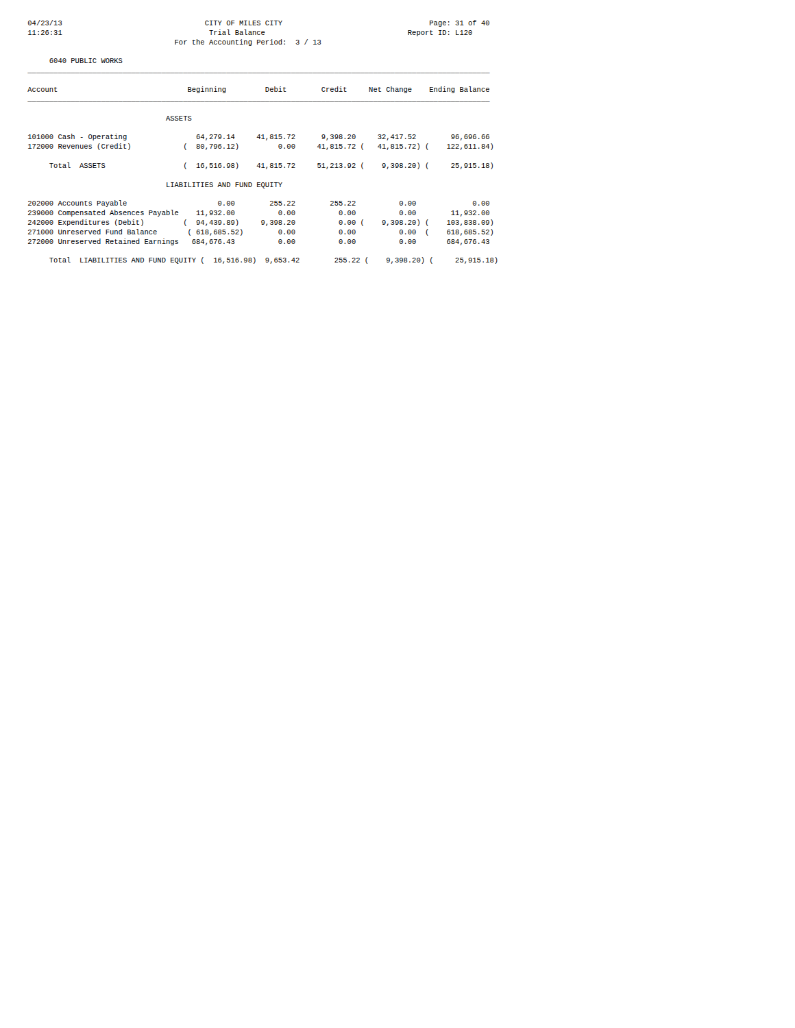04/23/13                                 CITY OF MILES CITY                                  Page: 31 of 40
 11:26:31                                  Trial Balance                                 Report ID: L120
                                   For the Accounting Period:  3 / 13

      6040 PUBLIC WORKS
 ___________________________________________________________________________________________________________

 Account                              Beginning         Debit        Credit     Net Change    Ending Balance
 ___________________________________________________________________________________________________________

                                 ASSETS

 101000 Cash - Operating                64,279.14     41,815.72      9,398.20     32,417.52        96,696.66
 172000 Revenues (Credit)            (  80,796.12)         0.00     41,815.72 (   41,815.72) (    122,611.84)

      Total  ASSETS                  (  16,516.98)    41,815.72     51,213.92 (    9,398.20) (     25,915.18)

                                 LIABILITIES AND FUND EQUITY

 202000 Accounts Payable                     0.00        255.22        255.22          0.00             0.00
 239000 Compensated Absences Payable    11,932.00          0.00          0.00          0.00        11,932.00
 242000 Expenditures (Debit)         (  94,439.89)     9,398.20          0.00 (    9,398.20) (    103,838.09)
 271000 Unreserved Fund Balance       ( 618,685.52)        0.00          0.00          0.00  (    618,685.52)
 272000 Unreserved Retained Earnings   684,676.43          0.00          0.00          0.00       684,676.43

      Total  LIABILITIES AND FUND EQUITY (  16,516.98)  9,653.42        255.22 (    9,398.20) (     25,915.18)